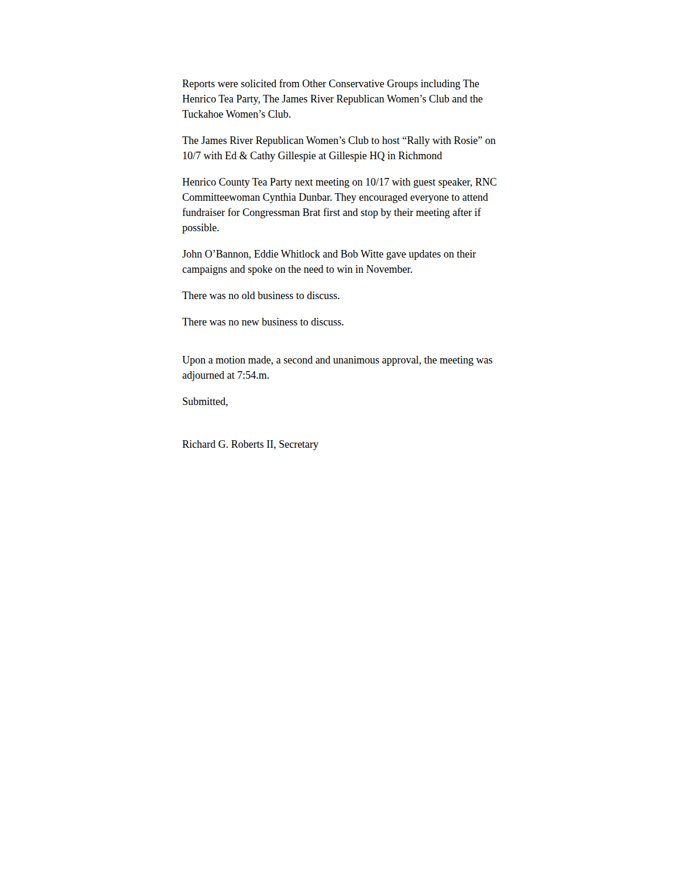Reports were solicited from Other Conservative Groups including The Henrico Tea Party, The James River Republican Women’s Club and the Tuckahoe Women’s Club.
The James River Republican Women’s Club to host “Rally with Rosie” on 10/7 with Ed & Cathy Gillespie at Gillespie HQ in Richmond
Henrico County Tea Party next meeting on 10/17 with guest speaker, RNC Committeewoman Cynthia Dunbar. They encouraged everyone to attend fundraiser for Congressman Brat first and stop by their meeting after if possible.
John O’Bannon, Eddie Whitlock and Bob Witte gave updates on their campaigns and spoke on the need to win in November.
There was no old business to discuss.
There was no new business to discuss.
Upon a motion made, a second and unanimous approval, the meeting was adjourned at 7:54.m.
Submitted,
Richard G. Roberts II, Secretary